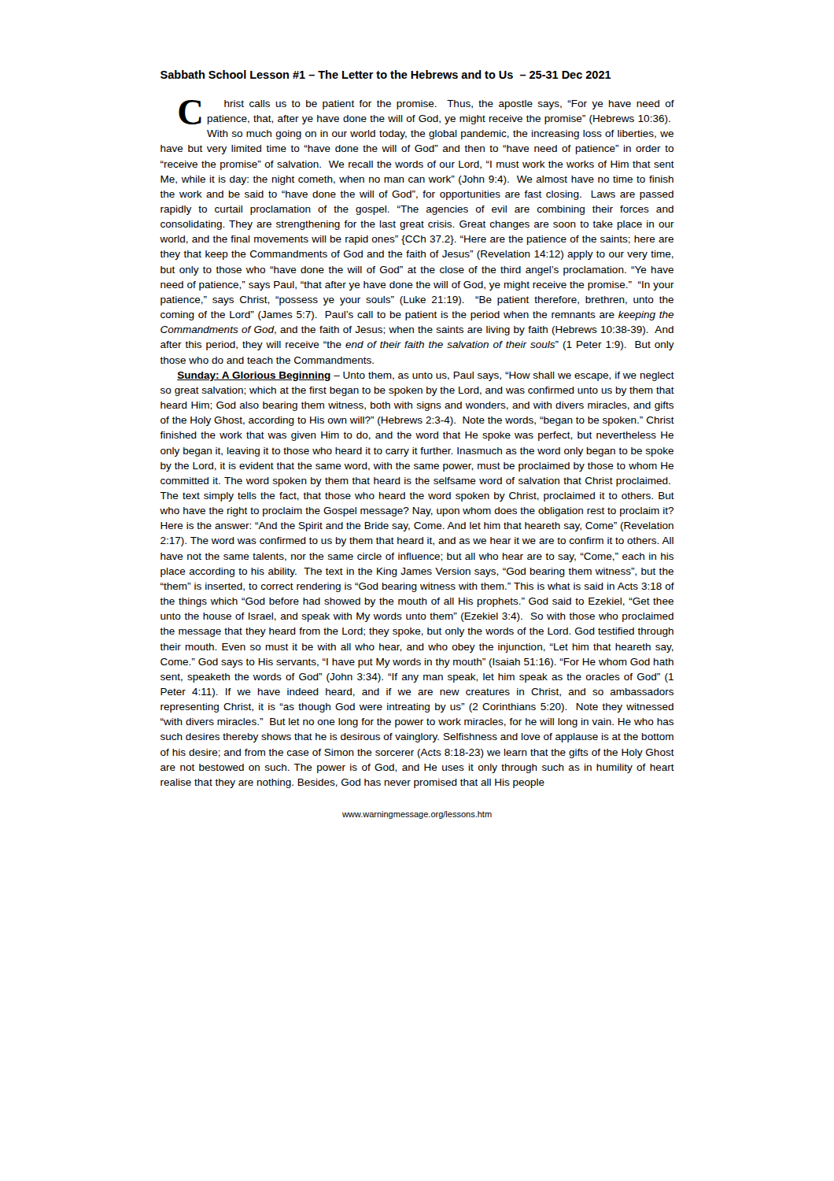Sabbath School Lesson #1 – The Letter to the Hebrews and to Us – 25-31 Dec 2021
Christ calls us to be patient for the promise. Thus, the apostle says, “For ye have need of patience, that, after ye have done the will of God, ye might receive the promise” (Hebrews 10:36). With so much going on in our world today, the global pandemic, the increasing loss of liberties, we have but very limited time to “have done the will of God” and then to “have need of patience” in order to “receive the promise” of salvation. We recall the words of our Lord, “I must work the works of Him that sent Me, while it is day: the night cometh, when no man can work” (John 9:4). We almost have no time to finish the work and be said to “have done the will of God”, for opportunities are fast closing. Laws are passed rapidly to curtail proclamation of the gospel. “The agencies of evil are combining their forces and consolidating. They are strengthening for the last great crisis. Great changes are soon to take place in our world, and the final movements will be rapid ones” {CCh 37.2}. “Here are the patience of the saints; here are they that keep the Commandments of God and the faith of Jesus” (Revelation 14:12) apply to our very time, but only to those who “have done the will of God” at the close of the third angel’s proclamation. “Ye have need of patience,” says Paul, “that after ye have done the will of God, ye might receive the promise.” “In your patience,” says Christ, “possess ye your souls” (Luke 21:19). “Be patient therefore, brethren, unto the coming of the Lord” (James 5:7). Paul’s call to be patient is the period when the remnants are keeping the Commandments of God, and the faith of Jesus; when the saints are living by faith (Hebrews 10:38-39). And after this period, they will receive “the end of their faith the salvation of their souls” (1 Peter 1:9). But only those who do and teach the Commandments.
Sunday: A Glorious Beginning – Unto them, as unto us, Paul says, “How shall we escape, if we neglect so great salvation; which at the first began to be spoken by the Lord, and was confirmed unto us by them that heard Him; God also bearing them witness, both with signs and wonders, and with divers miracles, and gifts of the Holy Ghost, according to His own will?” (Hebrews 2:3-4). Note the words, “began to be spoken.” Christ finished the work that was given Him to do, and the word that He spoke was perfect, but nevertheless He only began it, leaving it to those who heard it to carry it further. Inasmuch as the word only began to be spoke by the Lord, it is evident that the same word, with the same power, must be proclaimed by those to whom He committed it. The word spoken by them that heard is the selfsame word of salvation that Christ proclaimed. The text simply tells the fact, that those who heard the word spoken by Christ, proclaimed it to others. But who have the right to proclaim the Gospel message? Nay, upon whom does the obligation rest to proclaim it? Here is the answer: “And the Spirit and the Bride say, Come. And let him that heareth say, Come” (Revelation 2:17). The word was confirmed to us by them that heard it, and as we hear it we are to confirm it to others. All have not the same talents, nor the same circle of influence; but all who hear are to say, “Come,” each in his place according to his ability. The text in the King James Version says, “God bearing them witness”, but the “them” is inserted, to correct rendering is “God bearing witness with them.” This is what is said in Acts 3:18 of the things which “God before had showed by the mouth of all His prophets.” God said to Ezekiel, “Get thee unto the house of Israel, and speak with My words unto them” (Ezekiel 3:4). So with those who proclaimed the message that they heard from the Lord; they spoke, but only the words of the Lord. God testified through their mouth. Even so must it be with all who hear, and who obey the injunction, “Let him that heareth say, Come.” God says to His servants, “I have put My words in thy mouth” (Isaiah 51:16). “For He whom God hath sent, speaketh the words of God” (John 3:34). “If any man speak, let him speak as the oracles of God” (1 Peter 4:11). If we have indeed heard, and if we are new creatures in Christ, and so ambassadors representing Christ, it is “as though God were intreating by us” (2 Corinthians 5:20). Note they witnessed “with divers miracles.” But let no one long for the power to work miracles, for he will long in vain. He who has such desires thereby shows that he is desirous of vainglory. Selfishness and love of applause is at the bottom of his desire; and from the case of Simon the sorcerer (Acts 8:18-23) we learn that the gifts of the Holy Ghost are not bestowed on such. The power is of God, and He uses it only through such as in humility of heart realise that they are nothing. Besides, God has never promised that all His people
www.warningmessage.org/lessons.htm